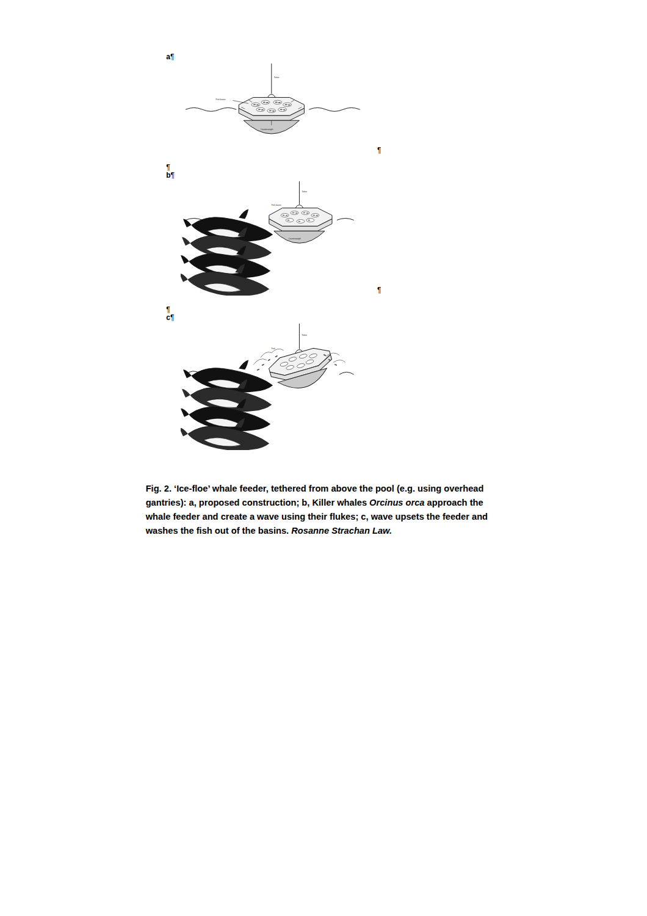a¶
Tether Fish basins Counterweight
¶
¶
b¶
Tether Fish basins Counterweight
¶
¶
c¶
Tether Fish
Fig. 2. ‘Ice-floe’ whale feeder, tethered from above the pool (e.g. using overhead gantries): a, proposed construction; b, Killer whales Orcinus orca approach the whale feeder and create a wave using their flukes; c, wave upsets the feeder and washes the fish out of the basins. Rosanne Strachan Law.